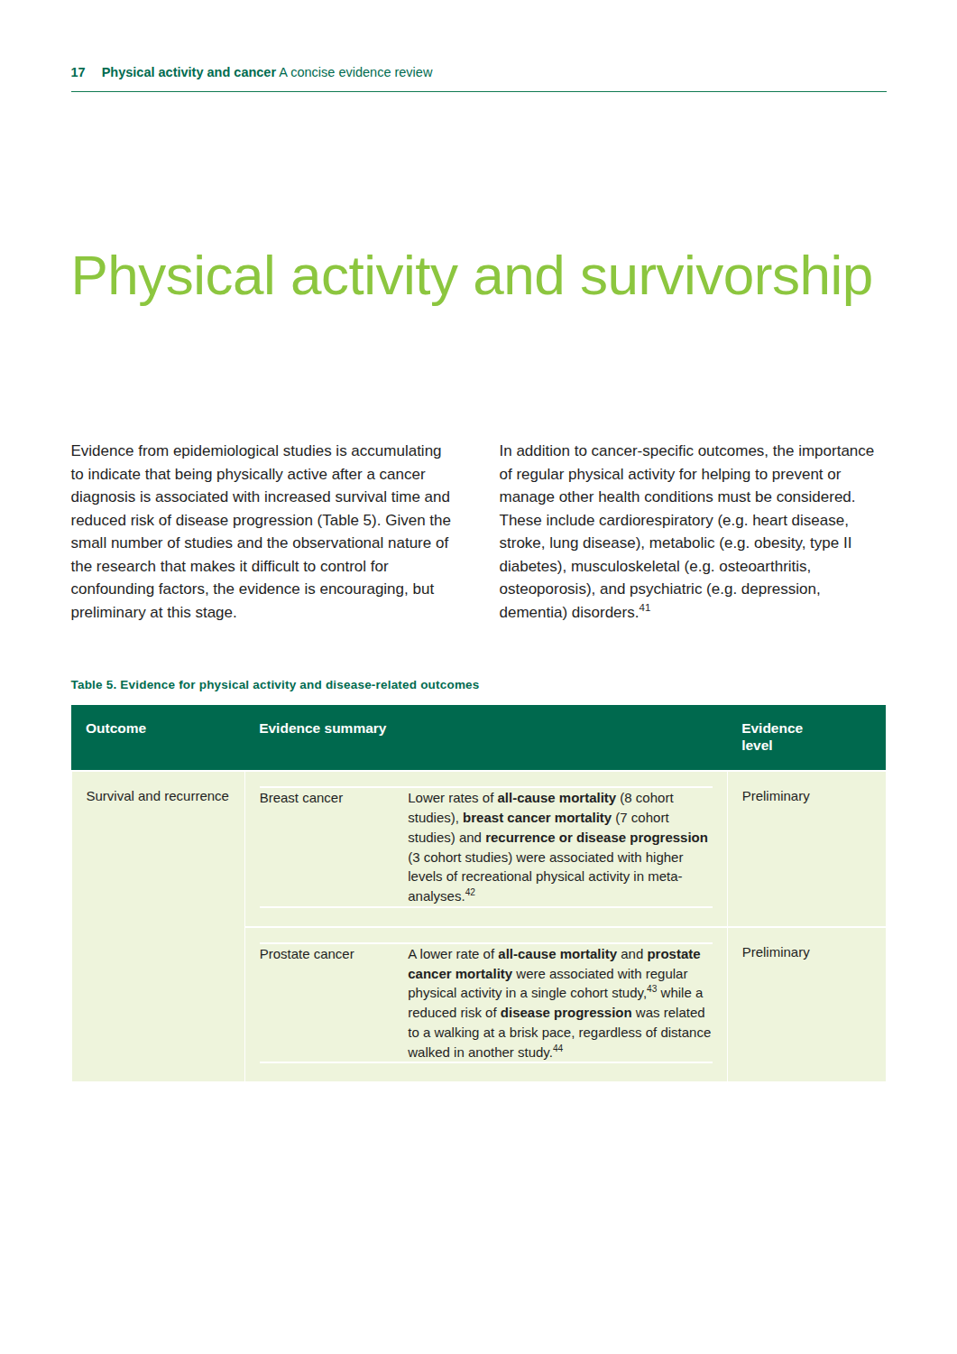17 Physical activity and cancer A concise evidence review
Physical activity and survivorship
Evidence from epidemiological studies is accumulating to indicate that being physically active after a cancer diagnosis is associated with increased survival time and reduced risk of disease progression (Table 5). Given the small number of studies and the observational nature of the research that makes it difficult to control for confounding factors, the evidence is encouraging, but preliminary at this stage.
In addition to cancer-specific outcomes, the importance of regular physical activity for helping to prevent or manage other health conditions must be considered. These include cardiorespiratory (e.g. heart disease, stroke, lung disease), metabolic (e.g. obesity, type II diabetes), musculoskeletal (e.g. osteoarthritis, osteoporosis), and psychiatric (e.g. depression, dementia) disorders.41
Table 5. Evidence for physical activity and disease-related outcomes
| Outcome | Evidence summary | Evidence level |
| --- | --- | --- |
| Survival and recurrence | / Breast cancer / Lower rates of all-cause mortality (8 cohort studies), breast cancer mortality (7 cohort studies) and recurrence or disease progression (3 cohort studies) were associated with higher levels of recreational physical activity in meta-analyses. 42 / | Preliminary |
| / Prostate cancer / A lower rate of all-cause mortality and prostate cancer mortality were associated with regular physical activity in a single cohort study, 43 while a reduced risk of disease progression was related to a walking at a brisk pace, regardless of distance walked in another study. 44 / | Preliminary |